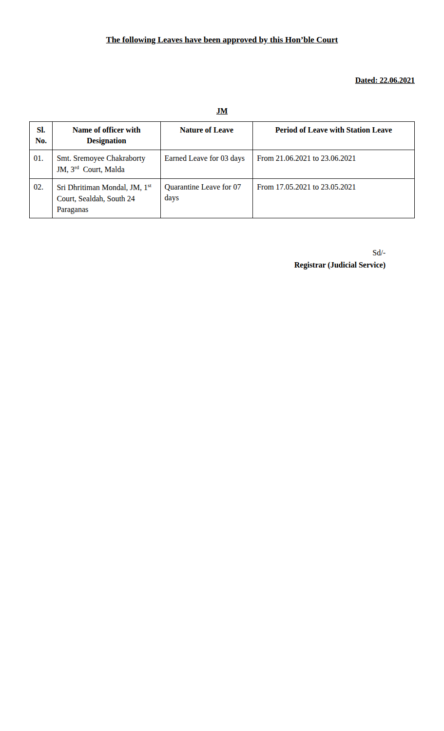The following Leaves have been approved by this Hon’ble Court
Dated: 22.06.2021
JM
| Sl. No. | Name of officer with Designation | Nature of Leave | Period of Leave with Station Leave |
| --- | --- | --- | --- |
| 01. | Smt. Sremoyee Chakraborty JM, 3 rd Court, Malda | Earned Leave for 03 days | From 21.06.2021 to 23.06.2021 |
| 02. | Sri Dhritiman Mondal, JM, 1 st Court, Sealdah, South 24 Paraganas | Quarantine Leave for 07 days | From 17.05.2021 to 23.05.2021 |
Sd/-
Registrar (Judicial Service)